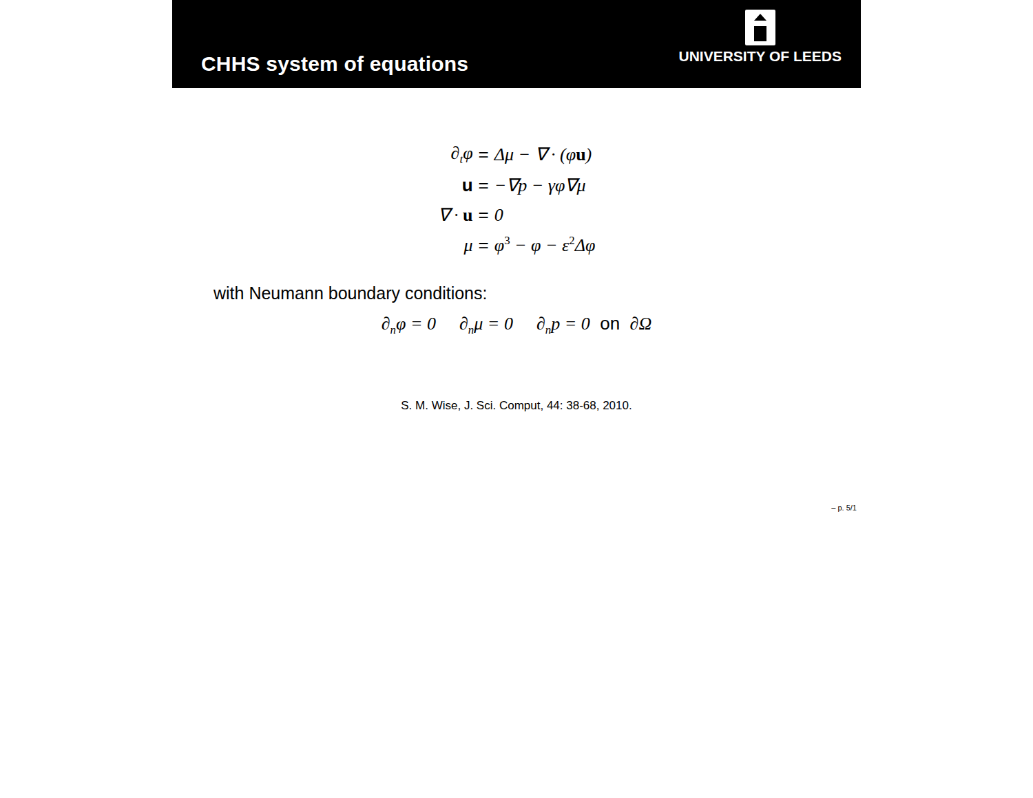CHHS system of equations
UNIVERSITY OF LEEDS
| ∂ t φ | = | Δμ − ∇ · (φ u ) |
| u | = | −∇p − γφ∇μ |
| ∇ · u | = | 0 |
| μ | = | φ 3 − φ − ε 2 Δφ |
with Neumann boundary conditions:
∂nφ = 0 ∂nμ = 0 ∂np = 0 on ∂Ω
S. M. Wise, J. Sci. Comput, 44: 38-68, 2010.
– p. 5/1